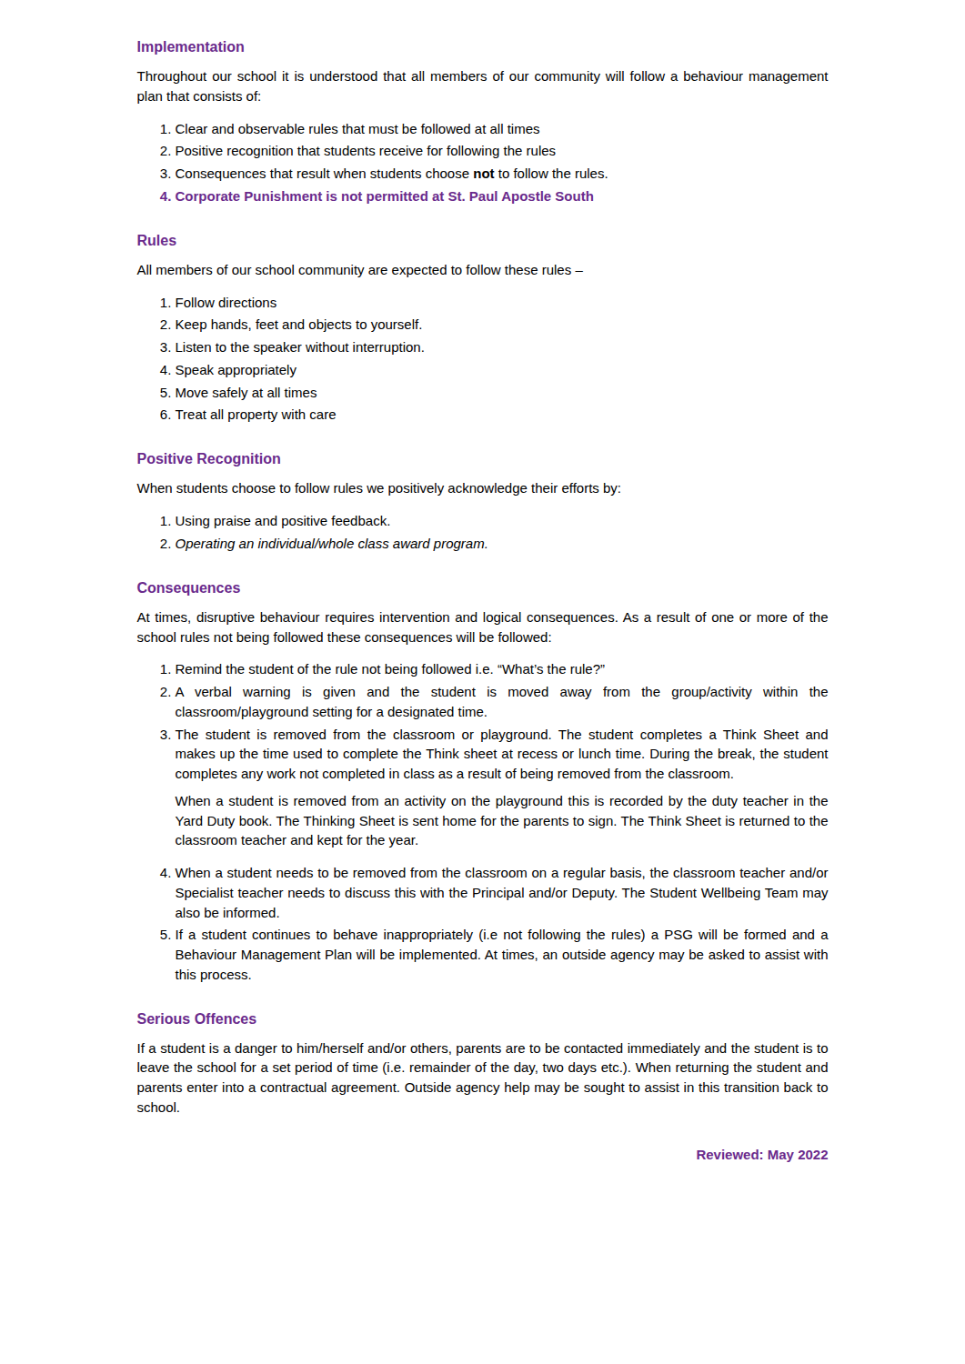Implementation
Throughout our school it is understood that all members of our community will follow a behaviour management plan that consists of:
Clear and observable rules that must be followed at all times
Positive recognition that students receive for following the rules
Consequences that result when students choose not to follow the rules.
Corporate Punishment is not permitted at St. Paul Apostle South
Rules
All members of our school community are expected to follow these rules –
Follow directions
Keep hands, feet and objects to yourself.
Listen to the speaker without interruption.
Speak appropriately
Move safely at all times
Treat all property with care
Positive Recognition
When students choose to follow rules we positively acknowledge their efforts by:
Using praise and positive feedback.
Operating an individual/whole class award program.
Consequences
At times, disruptive behaviour requires intervention and logical consequences. As a result of one or more of the school rules not being followed these consequences will be followed:
Remind the student of the rule not being followed i.e. “What’s the rule?”
A verbal warning is given and the student is moved away from the group/activity within the classroom/playground setting for a designated time.
The student is removed from the classroom or playground. The student completes a Think Sheet and makes up the time used to complete the Think sheet at recess or lunch time. During the break, the student completes any work not completed in class as a result of being removed from the classroom.
When a student is removed from an activity on the playground this is recorded by the duty teacher in the Yard Duty book. The Thinking Sheet is sent home for the parents to sign. The Think Sheet is returned to the classroom teacher and kept for the year.
When a student needs to be removed from the classroom on a regular basis, the classroom teacher and/or Specialist teacher needs to discuss this with the Principal and/or Deputy. The Student Wellbeing Team may also be informed.
If a student continues to behave inappropriately (i.e not following the rules) a PSG will be formed and a Behaviour Management Plan will be implemented. At times, an outside agency may be asked to assist with this process.
Serious Offences
If a student is a danger to him/herself and/or others, parents are to be contacted immediately and the student is to leave the school for a set period of time (i.e. remainder of the day, two days etc.). When returning the student and parents enter into a contractual agreement. Outside agency help may be sought to assist in this transition back to school.
Reviewed: May 2022